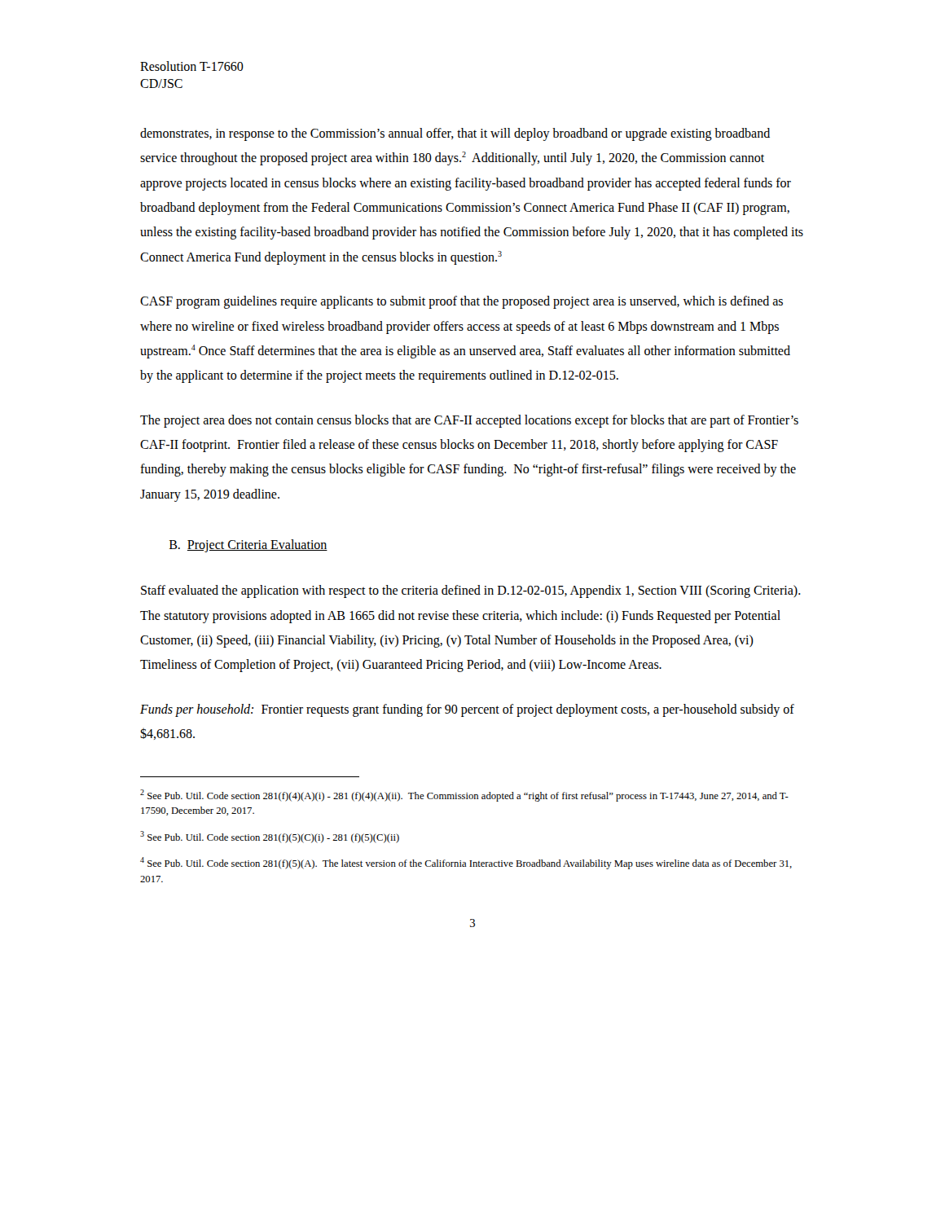Resolution T-17660
CD/JSC
demonstrates, in response to the Commission’s annual offer, that it will deploy broadband or upgrade existing broadband service throughout the proposed project area within 180 days.2 Additionally, until July 1, 2020, the Commission cannot approve projects located in census blocks where an existing facility-based broadband provider has accepted federal funds for broadband deployment from the Federal Communications Commission’s Connect America Fund Phase II (CAF II) program, unless the existing facility-based broadband provider has notified the Commission before July 1, 2020, that it has completed its Connect America Fund deployment in the census blocks in question.3
CASF program guidelines require applicants to submit proof that the proposed project area is unserved, which is defined as where no wireline or fixed wireless broadband provider offers access at speeds of at least 6 Mbps downstream and 1 Mbps upstream.4 Once Staff determines that the area is eligible as an unserved area, Staff evaluates all other information submitted by the applicant to determine if the project meets the requirements outlined in D.12-02-015.
The project area does not contain census blocks that are CAF-II accepted locations except for blocks that are part of Frontier’s CAF-II footprint. Frontier filed a release of these census blocks on December 11, 2018, shortly before applying for CASF funding, thereby making the census blocks eligible for CASF funding. No “right-of first-refusal” filings were received by the January 15, 2019 deadline.
B. Project Criteria Evaluation
Staff evaluated the application with respect to the criteria defined in D.12-02-015, Appendix 1, Section VIII (Scoring Criteria). The statutory provisions adopted in AB 1665 did not revise these criteria, which include: (i) Funds Requested per Potential Customer, (ii) Speed, (iii) Financial Viability, (iv) Pricing, (v) Total Number of Households in the Proposed Area, (vi) Timeliness of Completion of Project, (vii) Guaranteed Pricing Period, and (viii) Low-Income Areas.
Funds per household: Frontier requests grant funding for 90 percent of project deployment costs, a per-household subsidy of $4,681.68.
2 See Pub. Util. Code section 281(f)(4)(A)(i) - 281 (f)(4)(A)(ii). The Commission adopted a “right of first refusal” process in T-17443, June 27, 2014, and T-17590, December 20, 2017.
3 See Pub. Util. Code section 281(f)(5)(C)(i) - 281 (f)(5)(C)(ii)
4 See Pub. Util. Code section 281(f)(5)(A). The latest version of the California Interactive Broadband Availability Map uses wireline data as of December 31, 2017.
3